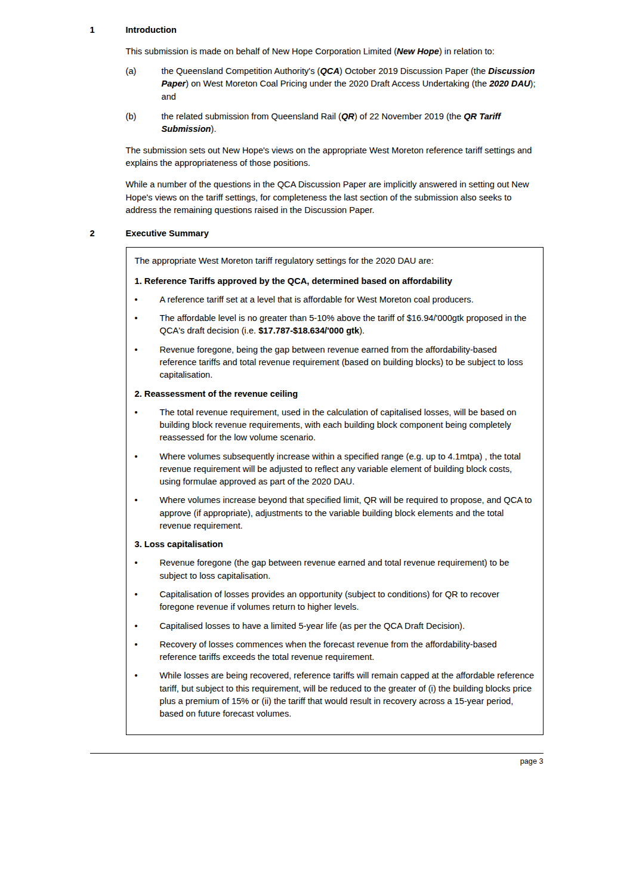1
Introduction
This submission is made on behalf of New Hope Corporation Limited (New Hope) in relation to:
(a) the Queensland Competition Authority's (QCA) October 2019 Discussion Paper (the Discussion Paper) on West Moreton Coal Pricing under the 2020 Draft Access Undertaking (the 2020 DAU); and
(b) the related submission from Queensland Rail (QR) of 22 November 2019 (the QR Tariff Submission).
The submission sets out New Hope's views on the appropriate West Moreton reference tariff settings and explains the appropriateness of those positions.
While a number of the questions in the QCA Discussion Paper are implicitly answered in setting out New Hope's views on the tariff settings, for completeness the last section of the submission also seeks to address the remaining questions raised in the Discussion Paper.
2
Executive Summary
The appropriate West Moreton tariff regulatory settings for the 2020 DAU are:
1. Reference Tariffs approved by the QCA, determined based on affordability
• A reference tariff set at a level that is affordable for West Moreton coal producers.
• The affordable level is no greater than 5-10% above the tariff of $16.94/'000gtk proposed in the QCA's draft decision (i.e. $17.787-$18.634/'000 gtk).
• Revenue foregone, being the gap between revenue earned from the affordability-based reference tariffs and total revenue requirement (based on building blocks) to be subject to loss capitalisation.
2. Reassessment of the revenue ceiling
• The total revenue requirement, used in the calculation of capitalised losses, will be based on building block revenue requirements, with each building block component being completely reassessed for the low volume scenario.
• Where volumes subsequently increase within a specified range (e.g. up to 4.1mtpa) , the total revenue requirement will be adjusted to reflect any variable element of building block costs, using formulae approved as part of the 2020 DAU.
• Where volumes increase beyond that specified limit, QR will be required to propose, and QCA to approve (if appropriate), adjustments to the variable building block elements and the total revenue requirement.
3. Loss capitalisation
• Revenue foregone (the gap between revenue earned and total revenue requirement) to be subject to loss capitalisation.
• Capitalisation of losses provides an opportunity (subject to conditions) for QR to recover foregone revenue if volumes return to higher levels.
• Capitalised losses to have a limited 5-year life (as per the QCA Draft Decision).
• Recovery of losses commences when the forecast revenue from the affordability-based reference tariffs exceeds the total revenue requirement.
• While losses are being recovered, reference tariffs will remain capped at the affordable reference tariff, but subject to this requirement, will be reduced to the greater of (i) the building blocks price plus a premium of 15% or (ii) the tariff that would result in recovery across a 15-year period, based on future forecast volumes.
page 3